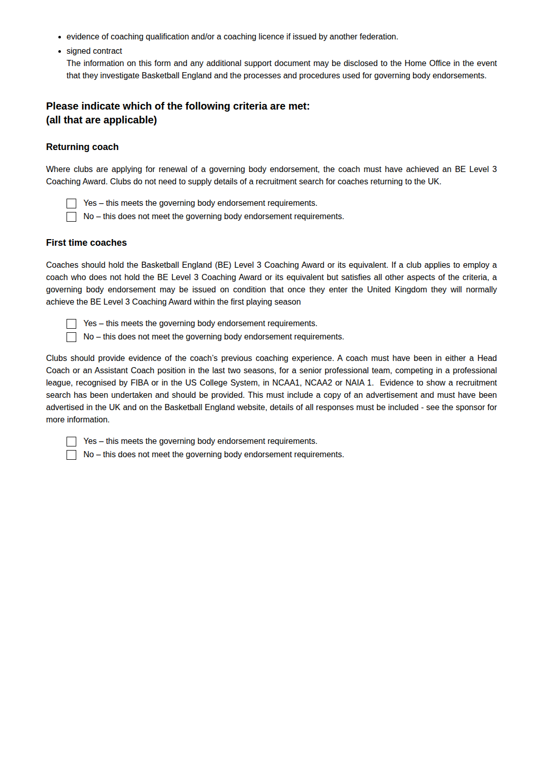evidence of coaching qualification and/or a coaching licence if issued by another federation.
signed contract
The information on this form and any additional support document may be disclosed to the Home Office in the event that they investigate Basketball England and the processes and procedures used for governing body endorsements.
Please indicate which of the following criteria are met:
(all that are applicable)
Returning coach
Where clubs are applying for renewal of a governing body endorsement, the coach must have achieved an BE Level 3 Coaching Award. Clubs do not need to supply details of a recruitment search for coaches returning to the UK.
Yes – this meets the governing body endorsement requirements.
No – this does not meet the governing body endorsement requirements.
First time coaches
Coaches should hold the Basketball England (BE) Level 3 Coaching Award or its equivalent. If a club applies to employ a coach who does not hold the BE Level 3 Coaching Award or its equivalent but satisfies all other aspects of the criteria, a governing body endorsement may be issued on condition that once they enter the United Kingdom they will normally achieve the BE Level 3 Coaching Award within the first playing season
Yes – this meets the governing body endorsement requirements.
No – this does not meet the governing body endorsement requirements.
Clubs should provide evidence of the coach’s previous coaching experience. A coach must have been in either a Head Coach or an Assistant Coach position in the last two seasons, for a senior professional team, competing in a professional league, recognised by FIBA or in the US College System, in NCAA1, NCAA2 or NAIA 1. Evidence to show a recruitment search has been undertaken and should be provided. This must include a copy of an advertisement and must have been advertised in the UK and on the Basketball England website, details of all responses must be included - see the sponsor for more information.
Yes – this meets the governing body endorsement requirements.
No – this does not meet the governing body endorsement requirements.